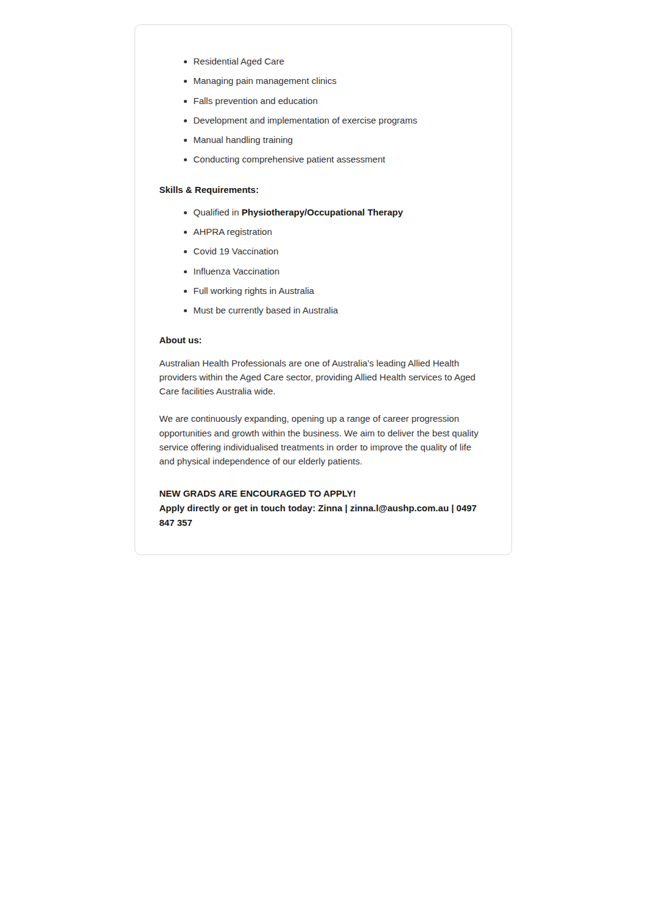Residential Aged Care
Managing pain management clinics
Falls prevention and education
Development and implementation of exercise programs
Manual handling training
Conducting comprehensive patient assessment
Skills & Requirements:
Qualified in Physiotherapy/Occupational Therapy
AHPRA registration
Covid 19 Vaccination
Influenza Vaccination
Full working rights in Australia
Must be currently based in Australia
About us:
Australian Health Professionals are one of Australia’s leading Allied Health providers within the Aged Care sector, providing Allied Health services to Aged Care facilities Australia wide.
We are continuously expanding, opening up a range of career progression opportunities and growth within the business. We aim to deliver the best quality service offering individualised treatments in order to improve the quality of life and physical independence of our elderly patients.
NEW GRADS ARE ENCOURAGED TO APPLY!
Apply directly or get in touch today: Zinna | zinna.l@aushp.com.au | 0497 847 357